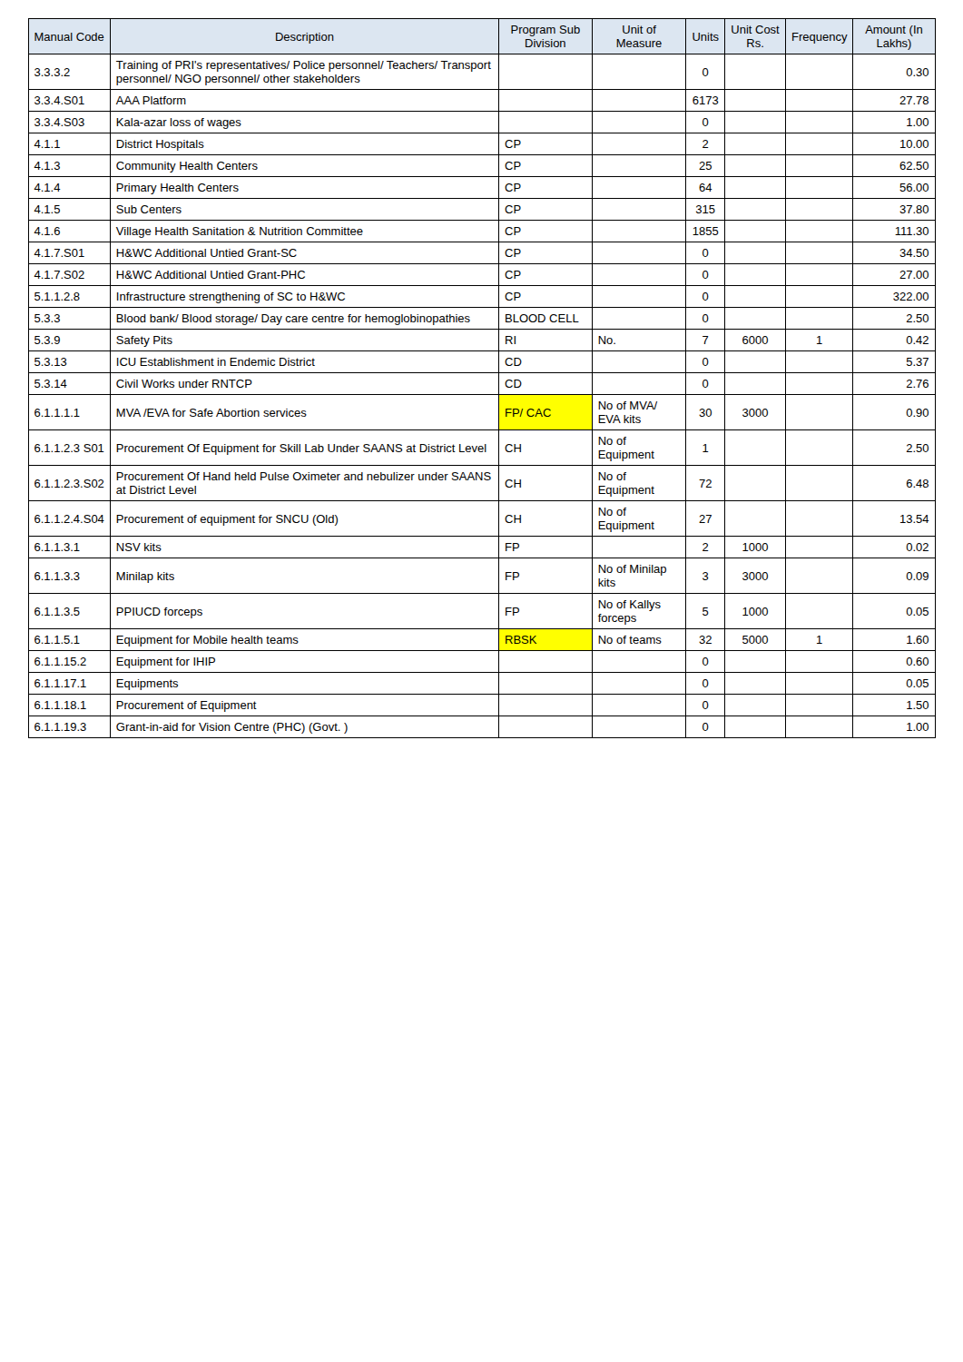| Manual Code | Description | Program Sub Division | Unit of Measure | Units | Unit Cost Rs. | Frequency | Amount (In Lakhs) |
| --- | --- | --- | --- | --- | --- | --- | --- |
| 3.3.3.2 | Training of PRI's representatives/ Police personnel/ Teachers/ Transport personnel/ NGO personnel/ other stakeholders | | | 0 | | | 0.30 |
| 3.3.4.S01 | AAA Platform | | | 6173 | | | 27.78 |
| 3.3.4.S03 | Kala-azar loss of wages | | | 0 | | | 1.00 |
| 4.1.1 | District Hospitals | CP | | 2 | | | 10.00 |
| 4.1.3 | Community Health Centers | CP | | 25 | | | 62.50 |
| 4.1.4 | Primary Health Centers | CP | | 64 | | | 56.00 |
| 4.1.5 | Sub Centers | CP | | 315 | | | 37.80 |
| 4.1.6 | Village Health Sanitation & Nutrition Committee | CP | | 1855 | | | 111.30 |
| 4.1.7.S01 | H&WC Additional Untied Grant-SC | CP | | 0 | | | 34.50 |
| 4.1.7.S02 | H&WC Additional Untied Grant-PHC | CP | | 0 | | | 27.00 |
| 5.1.1.2.8 | Infrastructure strengthening of SC to H&WC | CP | | 0 | | | 322.00 |
| 5.3.3 | Blood bank/ Blood storage/ Day care centre for hemoglobinopathies | BLOOD CELL | | 0 | | | 2.50 |
| 5.3.9 | Safety Pits | RI | No. | 7 | 6000 | 1 | 0.42 |
| 5.3.13 | ICU Establishment in Endemic District | CD | | 0 | | | 5.37 |
| 5.3.14 | Civil Works under RNTCP | CD | | 0 | | | 2.76 |
| 6.1.1.1.1 | MVA /EVA for Safe Abortion services | FP/ CAC | No of MVA/ EVA kits | 30 | 3000 | | 0.90 |
| 6.1.1.2.3 S01 | Procurement Of Equipment for Skill Lab Under SAANS at District Level | CH | No of Equipment | 1 | | | 2.50 |
| 6.1.1.2.3.S02 | Procurement Of Hand held Pulse Oximeter and nebulizer under SAANS at District Level | CH | No of Equipment | 72 | | | 6.48 |
| 6.1.1.2.4.S04 | Procurement of equipment for SNCU (Old) | CH | No of Equipment | 27 | | | 13.54 |
| 6.1.1.3.1 | NSV kits | FP | | 2 | 1000 | | 0.02 |
| 6.1.1.3.3 | Minilap kits | FP | No of Minilap kits | 3 | 3000 | | 0.09 |
| 6.1.1.3.5 | PPIUCD forceps | FP | No of Kallys forceps | 5 | 1000 | | 0.05 |
| 6.1.1.5.1 | Equipment for Mobile health teams | RBSK | No of teams | 32 | 5000 | 1 | 1.60 |
| 6.1.1.15.2 | Equipment for IHIP | | | 0 | | | 0.60 |
| 6.1.1.17.1 | Equipments | | | 0 | | | 0.05 |
| 6.1.1.18.1 | Procurement of Equipment | | | 0 | | | 1.50 |
| 6.1.1.19.3 | Grant-in-aid for Vision Centre (PHC) (Govt. ) | | | 0 | | | 1.00 |